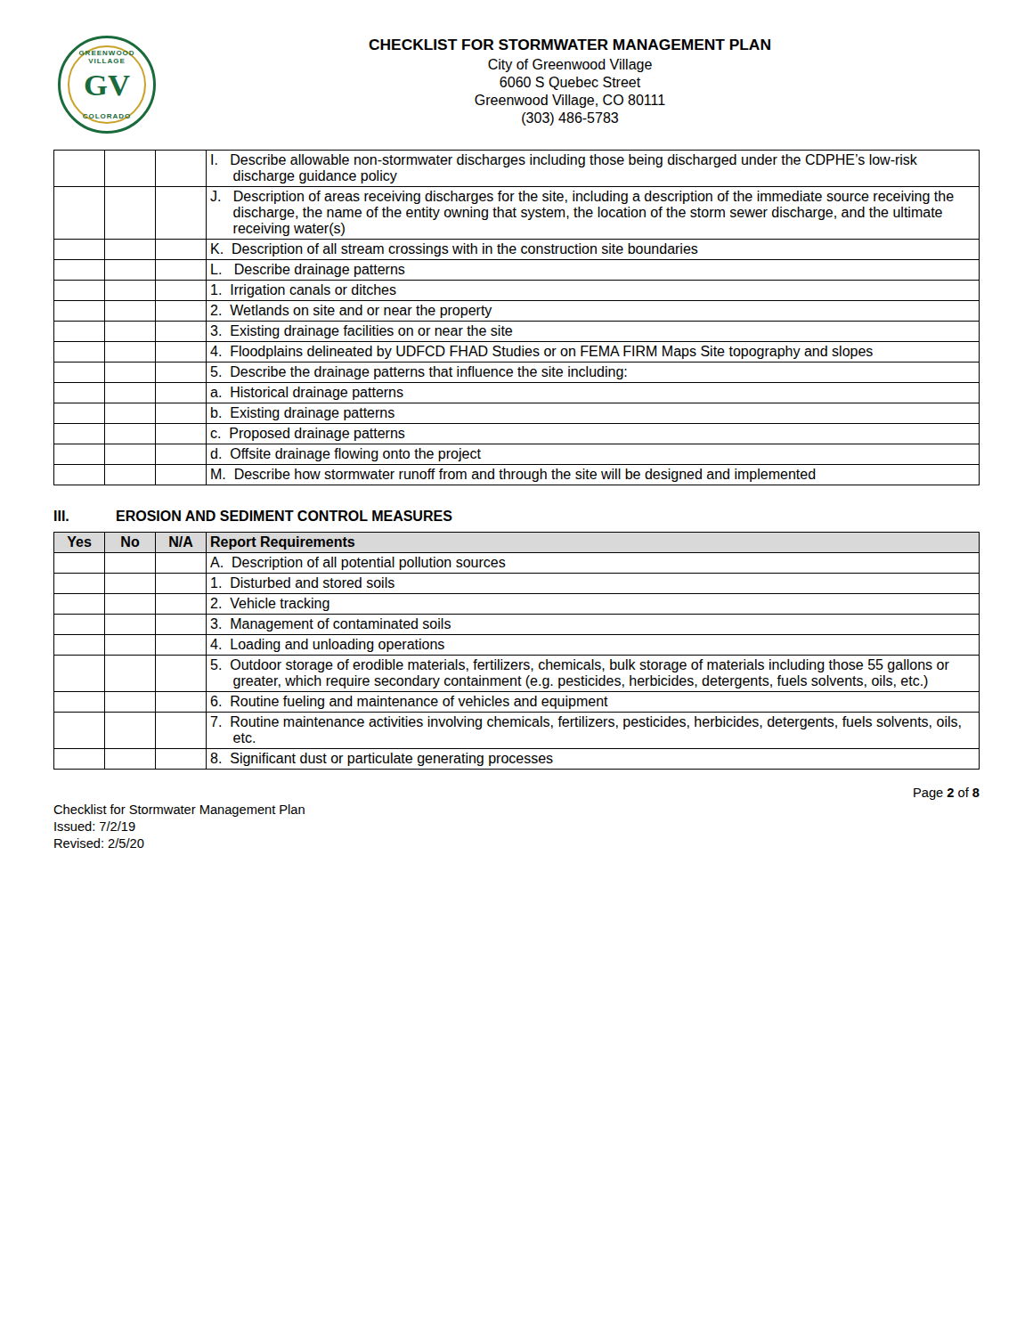GREENWOOD VILLAGE
GV
COLORADO
CHECKLIST FOR STORMWATER MANAGEMENT PLAN
City of Greenwood Village
6060 S Quebec Street
Greenwood Village, CO 80111
(303) 486-5783
| | | | I. Describe allowable non-stormwater discharges including those being discharged under the CDPHE’s low-risk discharge guidance policy |
| | | | J. Description of areas receiving discharges for the site, including a description of the immediate source receiving the discharge, the name of the entity owning that system, the location of the storm sewer discharge, and the ultimate receiving water(s) |
| | | | K. Description of all stream crossings with in the construction site boundaries |
| | | | L. Describe drainage patterns |
| | | | 1. Irrigation canals or ditches |
| | | | 2. Wetlands on site and or near the property |
| | | | 3. Existing drainage facilities on or near the site |
| | | | 4. Floodplains delineated by UDFCD FHAD Studies or on FEMA FIRM Maps Site topography and slopes |
| | | | 5. Describe the drainage patterns that influence the site including: |
| | | | a. Historical drainage patterns |
| | | | b. Existing drainage patterns |
| | | | c. Proposed drainage patterns |
| | | | d. Offsite drainage flowing onto the project |
| | | | M. Describe how stormwater runoff from and through the site will be designed and implemented |
III. EROSION AND SEDIMENT CONTROL MEASURES
| Yes | No | N/A | Report Requirements |
| --- | --- | --- | --- |
| | | | A. Description of all potential pollution sources |
| | | | 1. Disturbed and stored soils |
| | | | 2. Vehicle tracking |
| | | | 3. Management of contaminated soils |
| | | | 4. Loading and unloading operations |
| | | | 5. Outdoor storage of erodible materials, fertilizers, chemicals, bulk storage of materials including those 55 gallons or greater, which require secondary containment (e.g. pesticides, herbicides, detergents, fuels solvents, oils, etc.) |
| | | | 6. Routine fueling and maintenance of vehicles and equipment |
| | | | 7. Routine maintenance activities involving chemicals, fertilizers, pesticides, herbicides, detergents, fuels solvents, oils, etc. |
| | | | 8. Significant dust or particulate generating processes |
Page 2 of 8
Checklist for Stormwater Management Plan
Issued: 7/2/19
Revised: 2/5/20